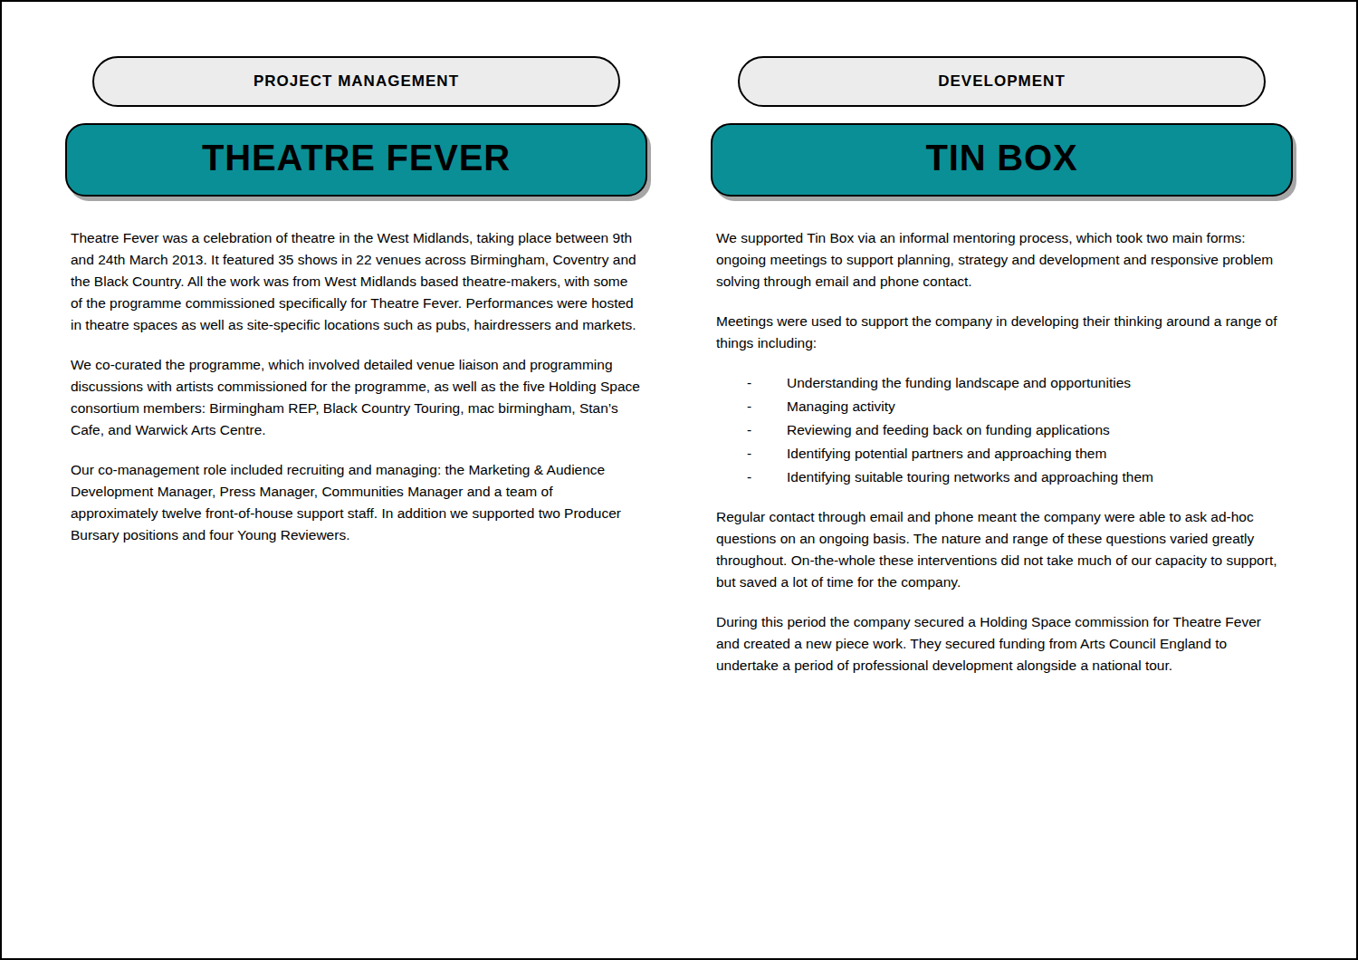PROJECT MANAGEMENT
THEATRE FEVER
Theatre Fever was a celebration of theatre in the West Midlands, taking place between 9th and 24th March 2013. It featured 35 shows in 22 venues across Birmingham, Coventry and the Black Country. All the work was from West Midlands based theatre-makers, with some of the programme commissioned specifically for Theatre Fever. Performances were hosted in theatre spaces as well as site-specific locations such as pubs, hairdressers and markets.
We co-curated the programme, which involved detailed venue liaison and programming discussions with artists commissioned for the programme, as well as the five Holding Space consortium members: Birmingham REP, Black Country Touring, mac birmingham, Stan’s Cafe, and Warwick Arts Centre.
Our co-management role included recruiting and managing: the Marketing & Audience Development Manager, Press Manager, Communities Manager and a team of approximately twelve front-of-house support staff. In addition we supported two Producer Bursary positions and four Young Reviewers.
DEVELOPMENT
TIN BOX
We supported Tin Box via an informal mentoring process, which took two main forms: ongoing meetings to support planning, strategy and development and responsive problem solving through email and phone contact.
Meetings were used to support the company in developing their thinking around a range of things including:
Understanding the funding landscape and opportunities
Managing activity
Reviewing and feeding back on funding applications
Identifying potential partners and approaching them
Identifying suitable touring networks and approaching them
Regular contact through email and phone meant the company were able to ask ad-hoc questions on an ongoing basis. The nature and range of these questions varied greatly throughout. On-the-whole these interventions did not take much of our capacity to support, but saved a lot of time for the company.
During this period the company secured a Holding Space commission for Theatre Fever and created a new piece work. They secured funding from Arts Council England to undertake a period of professional development alongside a national tour.